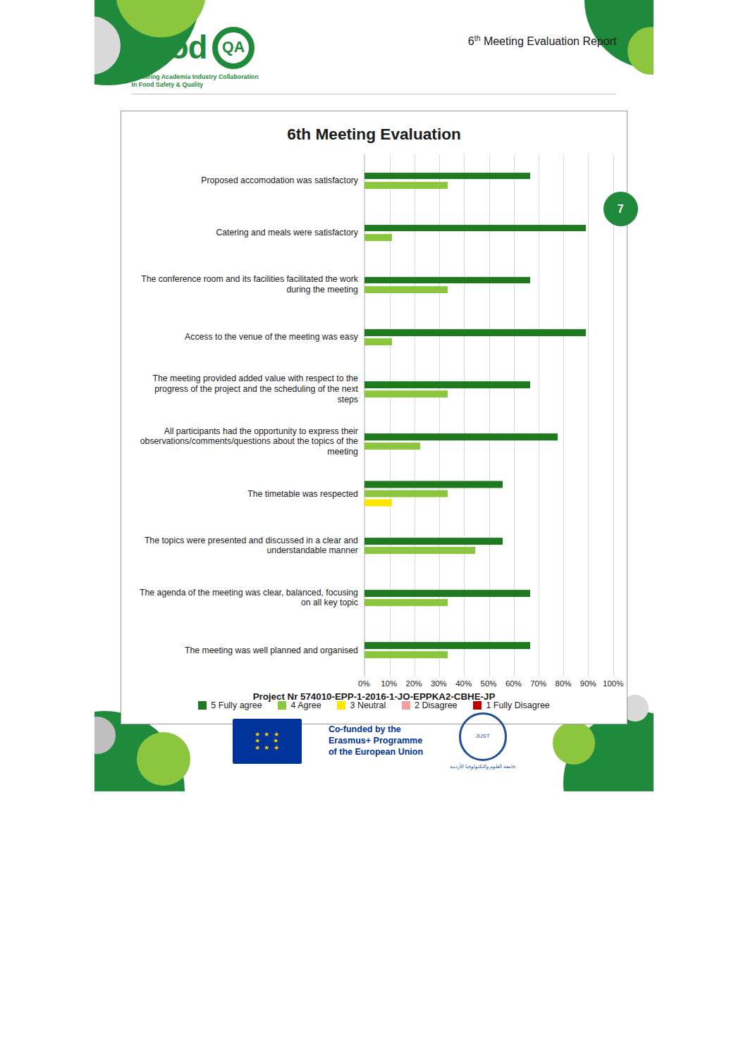7
Food QA
Fostering Academia Industry Collaboration
In Food Safety & Quality
6th Meeting Evaluation Report
6th Meeting Evaluation
Proposed accomodation was satisfactory
Catering and meals were satisfactory
The conference room and its facilities facilitated the work during the meeting
Access to the venue of the meeting was easy
The meeting provided added value with respect to the progress of the project and the scheduling of the next steps
All participants had the opportunity to express their observations/comments/questions about the topics of the meeting
The timetable was respected
The topics were presented and discussed in a clear and understandable manner
The agenda of the meeting was clear, balanced, focusing on all key topic
The meeting was well planned and organised
0% 10% 20% 30% 40% 50% 60% 70% 80% 90% 100%
5 Fully agree 4 Agree 3 Neutral 2 Disagree 1 Fully Disagree
Project Nr 574010-EPP-1-2016-1-JO-EPPKA2-CBHE-JP
★ ★ ★
★ ★
★ ★ ★
Co-funded by the
Erasmus+ Programme
of the European Union
JUST
جامعة العلوم والتكنولوجيا الأردنية